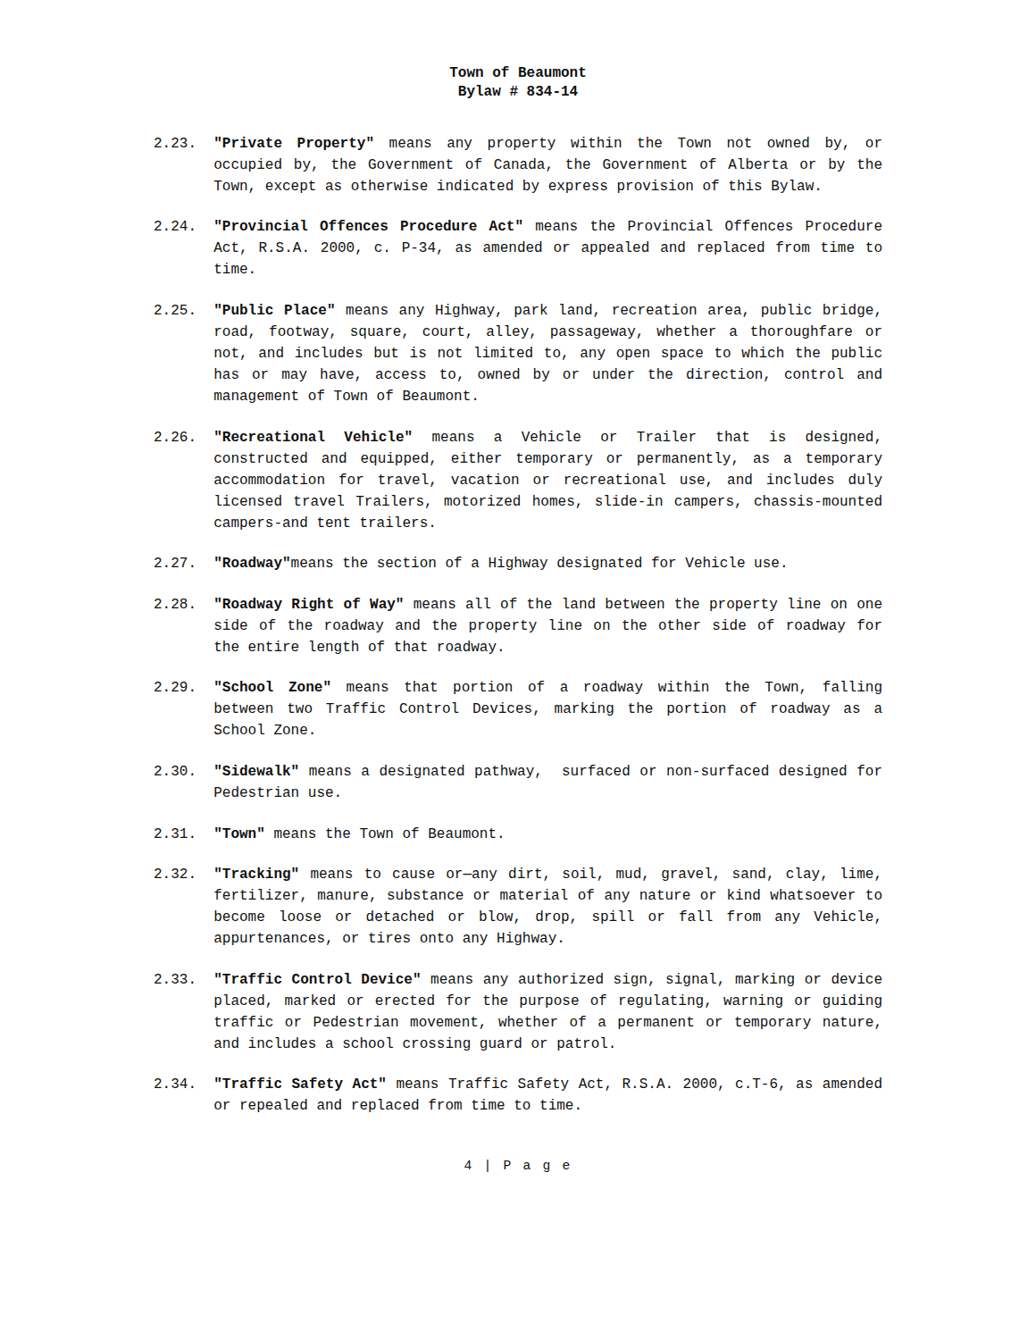Town of Beaumont
Bylaw # 834-14
2.23.
"Private Property" means any property within the Town not owned by, or occupied by, the Government of Canada, the Government of Alberta or by the Town, except as otherwise indicated by express provision of this Bylaw.
2.24.
"Provincial Offences Procedure Act" means the Provincial Offences Procedure Act, R.S.A. 2000, c. P-34, as amended or appealed and replaced from time to time.
2.25.
"Public Place" means any Highway, park land, recreation area, public bridge, road, footway, square, court, alley, passageway, whether a thoroughfare or not, and includes but is not limited to, any open space to which the public has or may have, access to, owned by or under the direction, control and management of Town of Beaumont.
2.26.
"Recreational Vehicle" means a Vehicle or Trailer that is designed, constructed and equipped, either temporary or permanently, as a temporary accommodation for travel, vacation or recreational use, and includes duly licensed travel Trailers, motorized homes, slide-in campers, chassis-mounted campers-and tent trailers.
2.27.
"Roadway"means the section of a Highway designated for Vehicle use.
2.28.
"Roadway Right of Way" means all of the land between the property line on one side of the roadway and the property line on the other side of roadway for the entire length of that roadway.
2.29.
"School Zone" means that portion of a roadway within the Town, falling between two Traffic Control Devices, marking the portion of roadway as a School Zone.
2.30.
"Sidewalk" means a designated pathway, surfaced or non-surfaced designed for Pedestrian use.
2.31.
"Town" means the Town of Beaumont.
2.32.
"Tracking" means to cause or—any dirt, soil, mud, gravel, sand, clay, lime, fertilizer, manure, substance or material of any nature or kind whatsoever to become loose or detached or blow, drop, spill or fall from any Vehicle, appurtenances, or tires onto any Highway.
2.33.
"Traffic Control Device" means any authorized sign, signal, marking or device placed, marked or erected for the purpose of regulating, warning or guiding traffic or Pedestrian movement, whether of a permanent or temporary nature, and includes a school crossing guard or patrol.
2.34.
"Traffic Safety Act" means Traffic Safety Act, R.S.A. 2000, c.T-6, as amended or repealed and replaced from time to time.
4 | P a g e